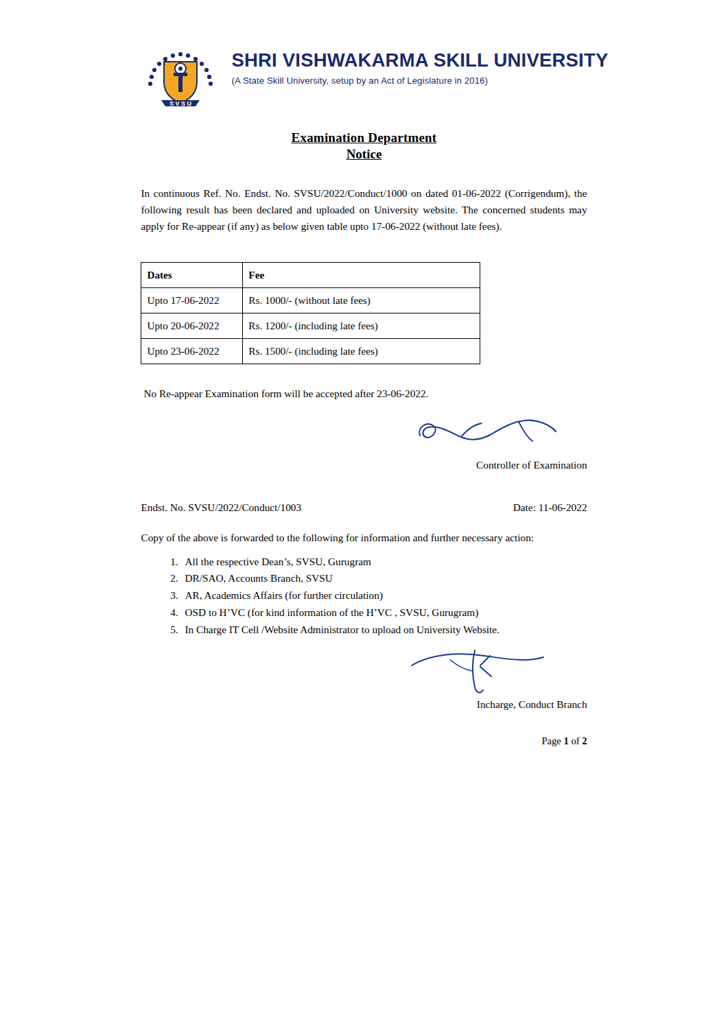S V S U
SHRI VISHWAKARMA SKILL UNIVERSITY
(A State Skill University, setup by an Act of Legislature in 2016)
Examination Department
Notice
In continuous Ref. No. Endst. No. SVSU/2022/Conduct/1000 on dated 01-06-2022 (Corrigendum), the following result has been declared and uploaded on University website. The concerned students may apply for Re-appear (if any) as below given table upto 17-06-2022 (without late fees).
| Dates | Fee |
| --- | --- |
| Upto 17-06-2022 | Rs. 1000/- (without late fees) |
| Upto 20-06-2022 | Rs. 1200/- (including late fees) |
| Upto 23-06-2022 | Rs. 1500/- (including late fees) |
No Re-appear Examination form will be accepted after 23-06-2022.
Controller of Examination
Endst. No. SVSU/2022/Conduct/1003
Date: 11-06-2022
Copy of the above is forwarded to the following for information and further necessary action:
All the respective Dean’s, SVSU, Gurugram
DR/SAO, Accounts Branch, SVSU
AR, Academics Affairs (for further circulation)
OSD to H’VC (for kind information of the H’VC , SVSU, Gurugram)
In Charge IT Cell /Website Administrator to upload on University Website.
Incharge, Conduct Branch
Page 1 of 2